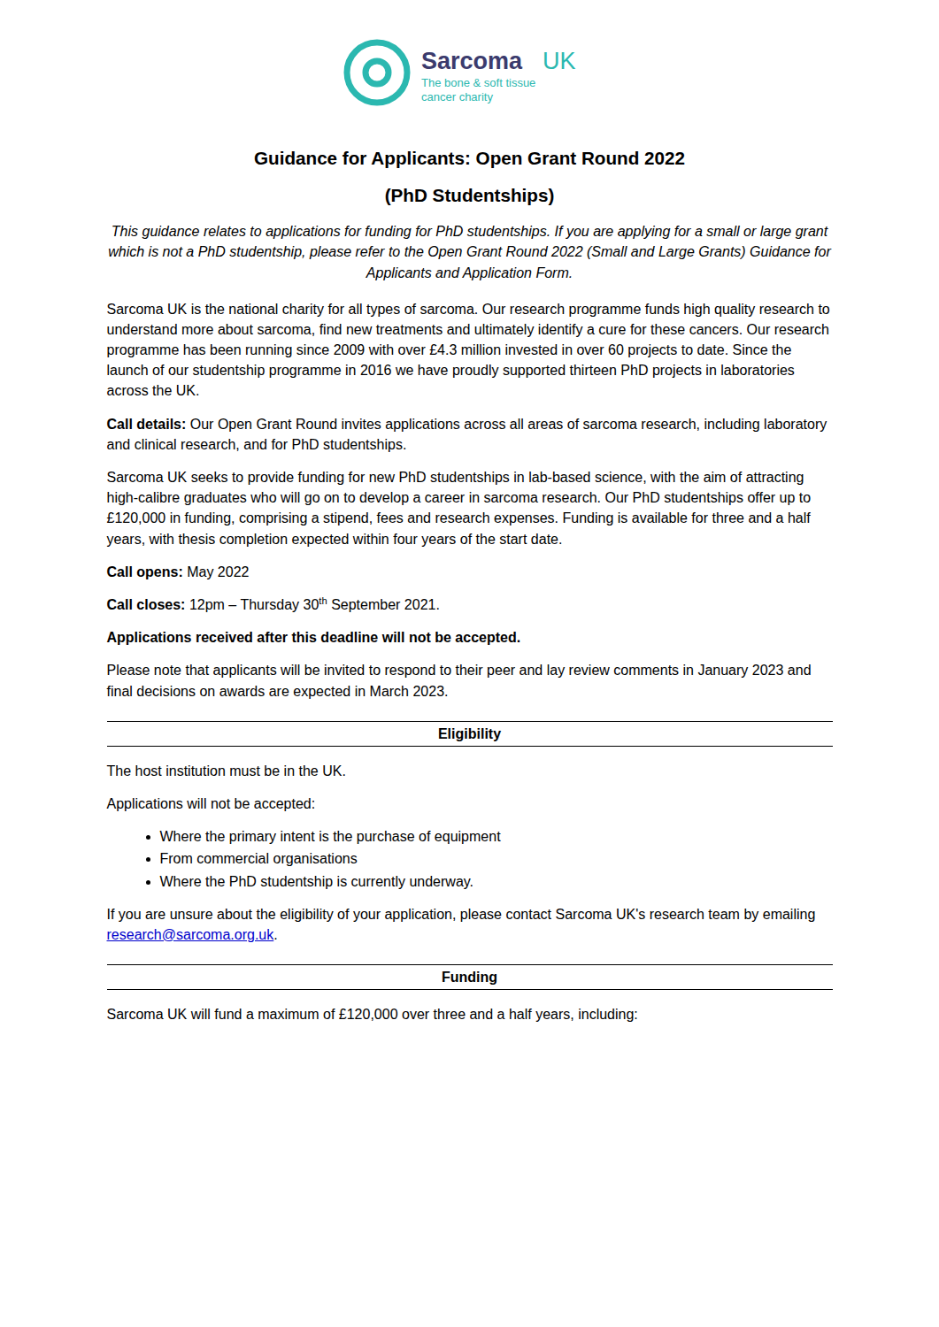Sarcoma UK The bone & soft tissue cancer charity
Guidance for Applicants: Open Grant Round 2022 (PhD Studentships)
This guidance relates to applications for funding for PhD studentships. If you are applying for a small or large grant which is not a PhD studentship, please refer to the Open Grant Round 2022 (Small and Large Grants) Guidance for Applicants and Application Form.
Sarcoma UK is the national charity for all types of sarcoma. Our research programme funds high quality research to understand more about sarcoma, find new treatments and ultimately identify a cure for these cancers. Our research programme has been running since 2009 with over £4.3 million invested in over 60 projects to date. Since the launch of our studentship programme in 2016 we have proudly supported thirteen PhD projects in laboratories across the UK.
Call details: Our Open Grant Round invites applications across all areas of sarcoma research, including laboratory and clinical research, and for PhD studentships.
Sarcoma UK seeks to provide funding for new PhD studentships in lab-based science, with the aim of attracting high-calibre graduates who will go on to develop a career in sarcoma research. Our PhD studentships offer up to £120,000 in funding, comprising a stipend, fees and research expenses. Funding is available for three and a half years, with thesis completion expected within four years of the start date.
Call opens: May 2022
Call closes: 12pm – Thursday 30th September 2021.
Applications received after this deadline will not be accepted.
Please note that applicants will be invited to respond to their peer and lay review comments in January 2023 and final decisions on awards are expected in March 2023.
Eligibility
The host institution must be in the UK.
Applications will not be accepted:
Where the primary intent is the purchase of equipment
From commercial organisations
Where the PhD studentship is currently underway.
If you are unsure about the eligibility of your application, please contact Sarcoma UK's research team by emailing research@sarcoma.org.uk.
Funding
Sarcoma UK will fund a maximum of £120,000 over three and a half years, including: